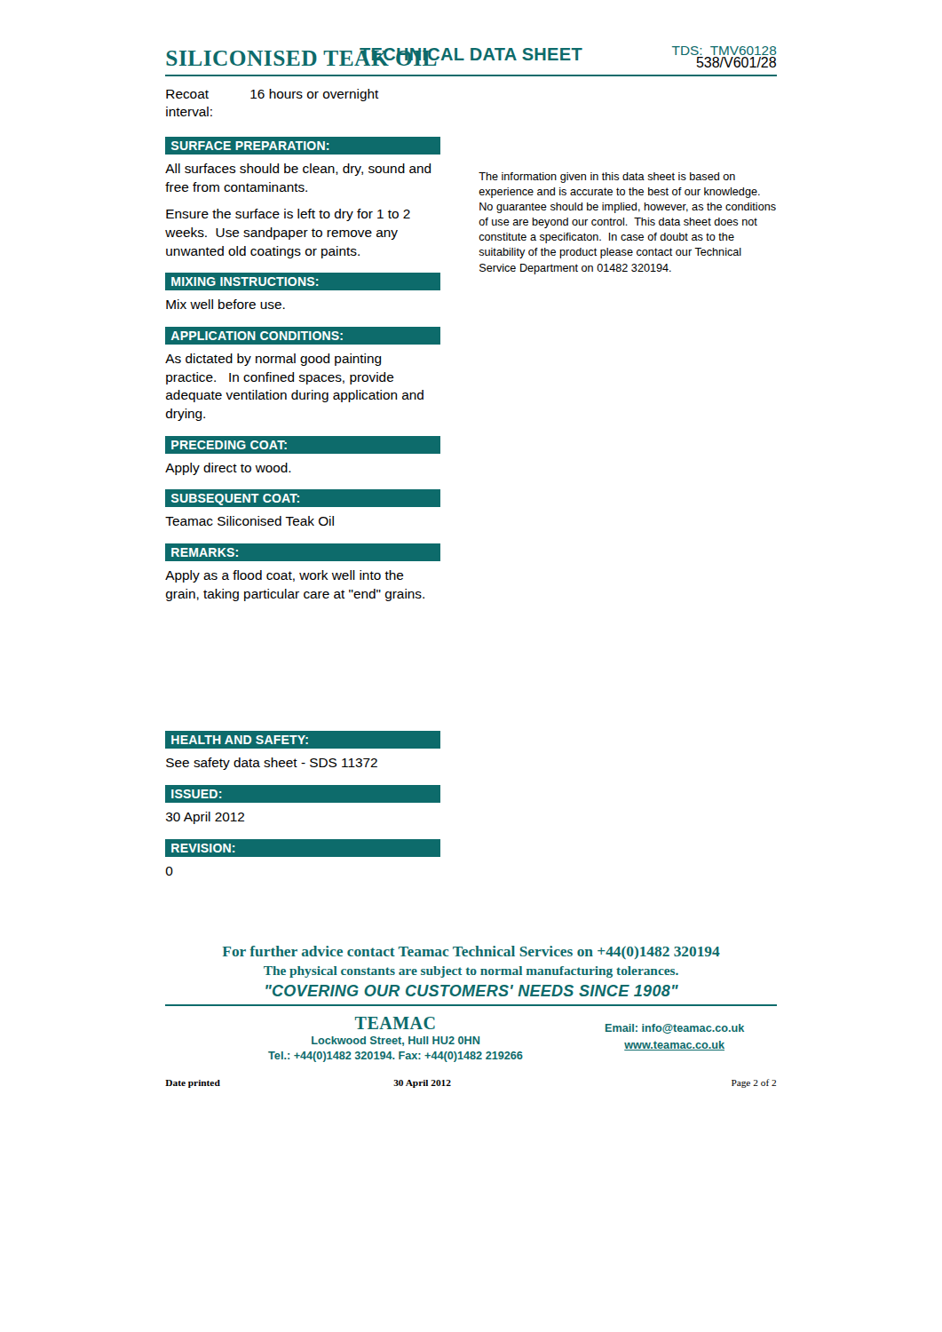TECHNICAL DATA SHEET
TDS: TMV60128
SILICONISED TEAK OIL
538/V601/28
Recoat interval:
16 hours or overnight
SURFACE PREPARATION:
All surfaces should be clean, dry, sound and free from contaminants.
Ensure the surface is left to dry for 1 to 2 weeks. Use sandpaper to remove any unwanted old coatings or paints.
MIXING INSTRUCTIONS:
Mix well before use.
APPLICATION CONDITIONS:
As dictated by normal good painting practice. In confined spaces, provide adequate ventilation during application and drying.
PRECEDING COAT:
Apply direct to wood.
SUBSEQUENT COAT:
Teamac Siliconised Teak Oil
REMARKS:
Apply as a flood coat, work well into the grain, taking particular care at "end" grains.
HEALTH AND SAFETY:
See safety data sheet - SDS 11372
ISSUED:
30 April 2012
REVISION:
0
The information given in this data sheet is based on experience and is accurate to the best of our knowledge. No guarantee should be implied, however, as the conditions of use are beyond our control. This data sheet does not constitute a specificaton. In case of doubt as to the suitability of the product please contact our Technical Service Department on 01482 320194.
For further advice contact Teamac Technical Services on +44(0)1482 320194
The physical constants are subject to normal manufacturing tolerances.
"COVERING OUR CUSTOMERS' NEEDS SINCE 1908"
TEAMAC
Lockwood Street, Hull HU2 0HN
Tel.: +44(0)1482 320194. Fax: +44(0)1482 219266
Email: info@teamac.co.uk
www.teamac.co.uk
Date printed
30 April 2012
Page 2 of 2